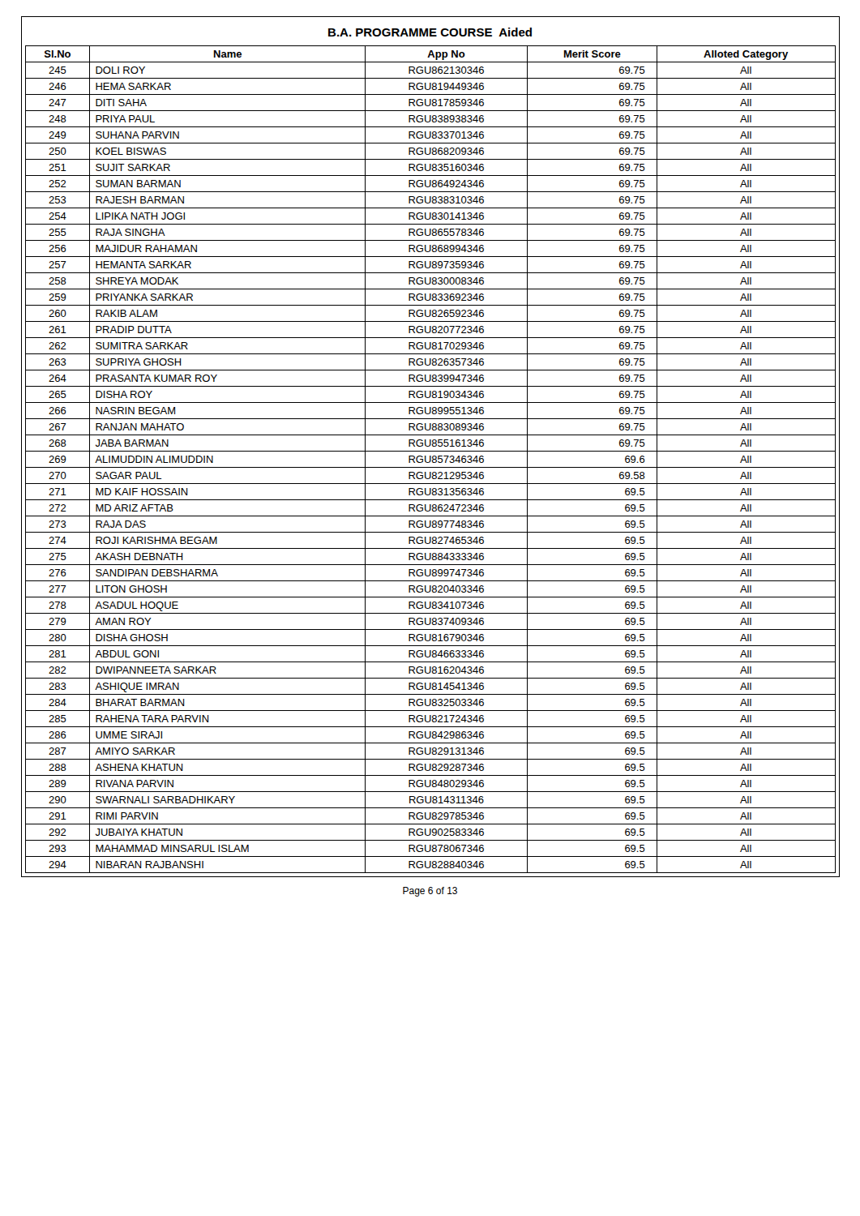B.A. PROGRAMME COURSE Aided
| Sl.No | Name | App No | Merit Score | Alloted Category |
| --- | --- | --- | --- | --- |
| 245 | DOLI ROY | RGU862130346 | 69.75 | All |
| 246 | HEMA SARKAR | RGU819449346 | 69.75 | All |
| 247 | DITI SAHA | RGU817859346 | 69.75 | All |
| 248 | PRIYA PAUL | RGU838938346 | 69.75 | All |
| 249 | SUHANA PARVIN | RGU833701346 | 69.75 | All |
| 250 | KOEL BISWAS | RGU868209346 | 69.75 | All |
| 251 | SUJIT SARKAR | RGU835160346 | 69.75 | All |
| 252 | SUMAN BARMAN | RGU864924346 | 69.75 | All |
| 253 | RAJESH BARMAN | RGU838310346 | 69.75 | All |
| 254 | LIPIKA NATH JOGI | RGU830141346 | 69.75 | All |
| 255 | RAJA SINGHA | RGU865578346 | 69.75 | All |
| 256 | MAJIDUR RAHAMAN | RGU868994346 | 69.75 | All |
| 257 | HEMANTA SARKAR | RGU897359346 | 69.75 | All |
| 258 | SHREYA MODAK | RGU830008346 | 69.75 | All |
| 259 | PRIYANKA SARKAR | RGU833692346 | 69.75 | All |
| 260 | RAKIB ALAM | RGU826592346 | 69.75 | All |
| 261 | PRADIP DUTTA | RGU820772346 | 69.75 | All |
| 262 | SUMITRA SARKAR | RGU817029346 | 69.75 | All |
| 263 | SUPRIYA GHOSH | RGU826357346 | 69.75 | All |
| 264 | PRASANTA KUMAR ROY | RGU839947346 | 69.75 | All |
| 265 | DISHA ROY | RGU819034346 | 69.75 | All |
| 266 | NASRIN BEGAM | RGU899551346 | 69.75 | All |
| 267 | RANJAN MAHATO | RGU883089346 | 69.75 | All |
| 268 | JABA BARMAN | RGU855161346 | 69.75 | All |
| 269 | ALIMUDDIN ALIMUDDIN | RGU857346346 | 69.6 | All |
| 270 | SAGAR PAUL | RGU821295346 | 69.58 | All |
| 271 | MD KAIF HOSSAIN | RGU831356346 | 69.5 | All |
| 272 | MD ARIZ AFTAB | RGU862472346 | 69.5 | All |
| 273 | RAJA DAS | RGU897748346 | 69.5 | All |
| 274 | ROJI KARISHMA BEGAM | RGU827465346 | 69.5 | All |
| 275 | AKASH DEBNATH | RGU884333346 | 69.5 | All |
| 276 | SANDIPAN DEBSHARMA | RGU899747346 | 69.5 | All |
| 277 | LITON GHOSH | RGU820403346 | 69.5 | All |
| 278 | ASADUL HOQUE | RGU834107346 | 69.5 | All |
| 279 | AMAN ROY | RGU837409346 | 69.5 | All |
| 280 | DISHA GHOSH | RGU816790346 | 69.5 | All |
| 281 | ABDUL GONI | RGU846633346 | 69.5 | All |
| 282 | DWIPANNEETA SARKAR | RGU816204346 | 69.5 | All |
| 283 | ASHIQUE IMRAN | RGU814541346 | 69.5 | All |
| 284 | BHARAT BARMAN | RGU832503346 | 69.5 | All |
| 285 | RAHENA TARA PARVIN | RGU821724346 | 69.5 | All |
| 286 | UMME SIRAJI | RGU842986346 | 69.5 | All |
| 287 | AMIYO SARKAR | RGU829131346 | 69.5 | All |
| 288 | ASHENA KHATUN | RGU829287346 | 69.5 | All |
| 289 | RIVANA PARVIN | RGU848029346 | 69.5 | All |
| 290 | SWARNALI SARBADHIKARY | RGU814311346 | 69.5 | All |
| 291 | RIMI PARVIN | RGU829785346 | 69.5 | All |
| 292 | JUBAIYA KHATUN | RGU902583346 | 69.5 | All |
| 293 | MAHAMMAD MINSARUL ISLAM | RGU878067346 | 69.5 | All |
| 294 | NIBARAN RAJBANSHI | RGU828840346 | 69.5 | All |
Page 6 of 13